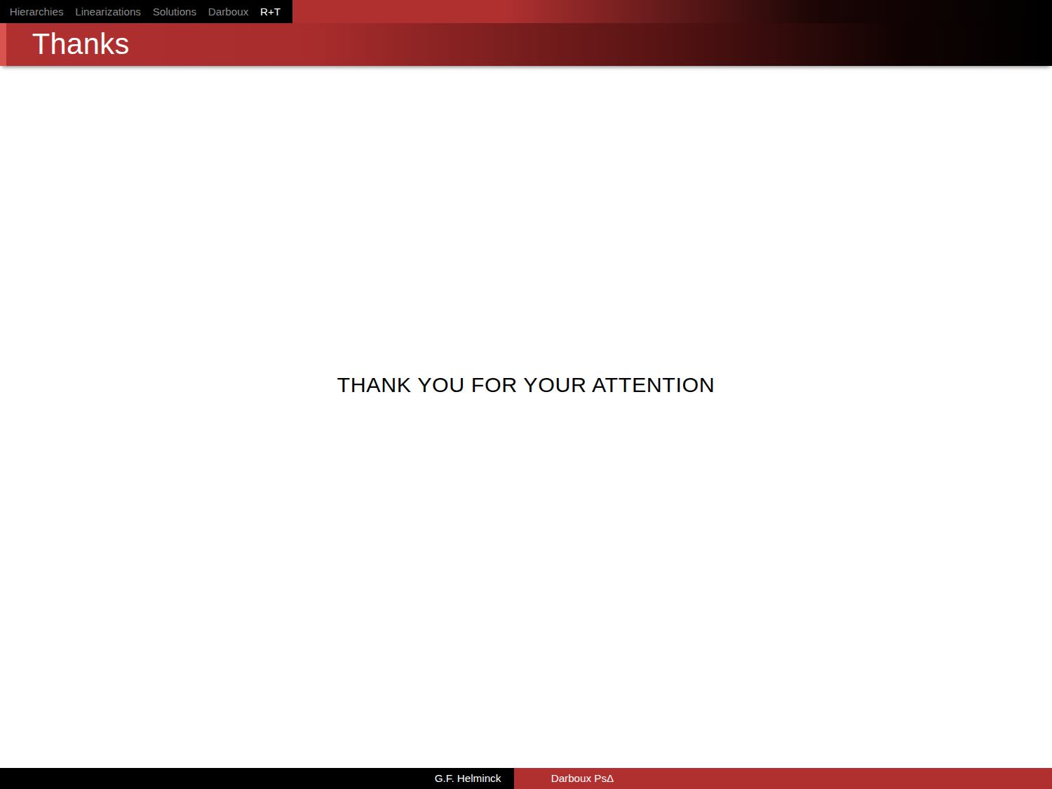Hierarchies Linearizations Solutions Darboux R+T
Thanks
THANK YOU FOR YOUR ATTENTION
G.F. Helminck
Darboux PsΔ